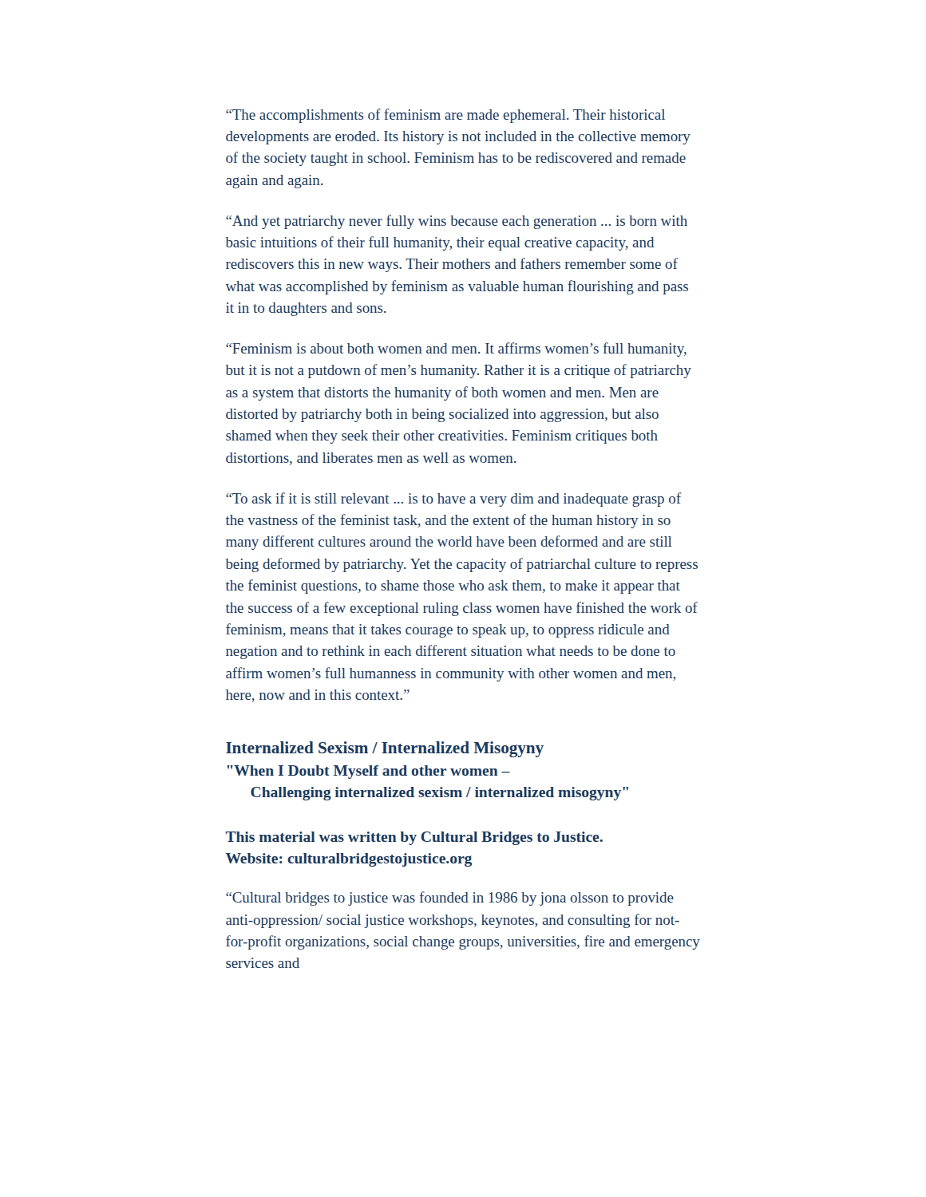“The accomplishments of feminism are made ephemeral. Their historical developments are eroded. Its history is not included in the collective memory of the society taught in school. Feminism has to be rediscovered and remade again and again.
“And yet patriarchy never fully wins because each generation ... is born with basic intuitions of their full humanity, their equal creative capacity, and rediscovers this in new ways. Their mothers and fathers remember some of what was accomplished by feminism as valuable human flourishing and pass it in to daughters and sons.
“Feminism is about both women and men. It affirms women’s full humanity, but it is not a putdown of men’s humanity. Rather it is a critique of patriarchy as a system that distorts the humanity of both women and men. Men are distorted by patriarchy both in being socialized into aggression, but also shamed when they seek their other creativities. Feminism critiques both distortions, and liberates men as well as women.
“To ask if it is still relevant ... is to have a very dim and inadequate grasp of the vastness of the feminist task, and the extent of the human history in so many different cultures around the world have been deformed and are still being deformed by patriarchy. Yet the capacity of patriarchal culture to repress the feminist questions, to shame those who ask them, to make it appear that the success of a few exceptional ruling class women have finished the work of feminism, means that it takes courage to speak up, to oppress ridicule and negation and to rethink in each different situation what needs to be done to affirm women’s full humanness in community with other women and men, here, now and in this context.”
Internalized Sexism / Internalized Misogyny "When I Doubt Myself and other women – Challenging internalized sexism / internalized misogyny"
This material was written by Cultural Bridges to Justice. Website: culturalbridgestojustice.org
“Cultural bridges to justice was founded in 1986 by jona olsson to provide anti-oppression/ social justice workshops, keynotes, and consulting for not-for-profit organizations, social change groups, universities, fire and emergency services and